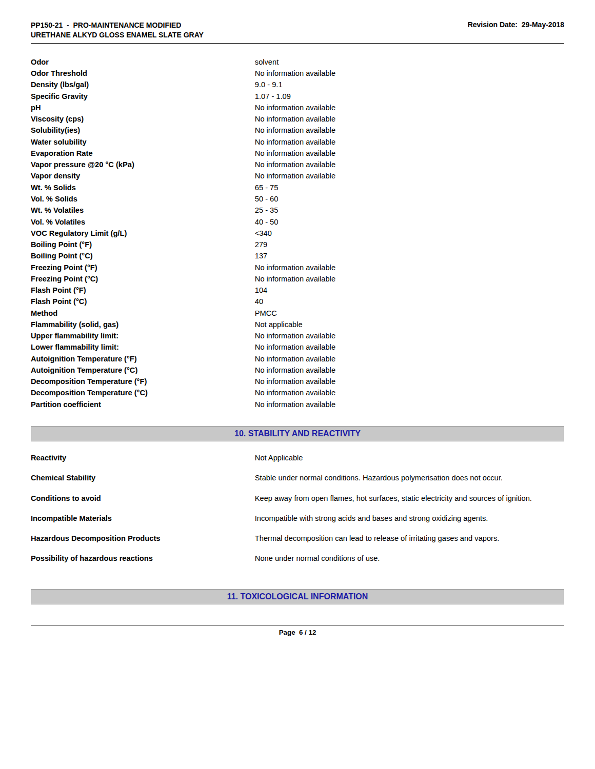PP150-21 - PRO-MAINTENANCE MODIFIED
URETHANE ALKYD GLOSS ENAMEL SLATE GRAY
Revision Date: 29-May-2018
| Odor | solvent |
| Odor Threshold | No information available |
| Density (lbs/gal) | 9.0 - 9.1 |
| Specific Gravity | 1.07 - 1.09 |
| pH | No information available |
| Viscosity (cps) | No information available |
| Solubility(ies) | No information available |
| Water solubility | No information available |
| Evaporation Rate | No information available |
| Vapor pressure @20 °C (kPa) | No information available |
| Vapor density | No information available |
| Wt. % Solids | 65 - 75 |
| Vol. % Solids | 50 - 60 |
| Wt. % Volatiles | 25 - 35 |
| Vol. % Volatiles | 40 - 50 |
| VOC Regulatory Limit (g/L) | <340 |
| Boiling Point (°F) | 279 |
| Boiling Point (°C) | 137 |
| Freezing Point (°F) | No information available |
| Freezing Point (°C) | No information available |
| Flash Point (°F) | 104 |
| Flash Point (°C) | 40 |
| Method | PMCC |
| Flammability (solid, gas) | Not applicable |
| Upper flammability limit: | No information available |
| Lower flammability limit: | No information available |
| Autoignition Temperature (°F) | No information available |
| Autoignition Temperature (°C) | No information available |
| Decomposition Temperature (°F) | No information available |
| Decomposition Temperature (°C) | No information available |
| Partition coefficient | No information available |
10. STABILITY AND REACTIVITY
| Reactivity | Not Applicable |
| Chemical Stability | Stable under normal conditions. Hazardous polymerisation does not occur. |
| Conditions to avoid | Keep away from open flames, hot surfaces, static electricity and sources of ignition. |
| Incompatible Materials | Incompatible with strong acids and bases and strong oxidizing agents. |
| Hazardous Decomposition Products | Thermal decomposition can lead to release of irritating gases and vapors. |
| Possibility of hazardous reactions | None under normal conditions of use. |
11. TOXICOLOGICAL INFORMATION
Page 6 / 12